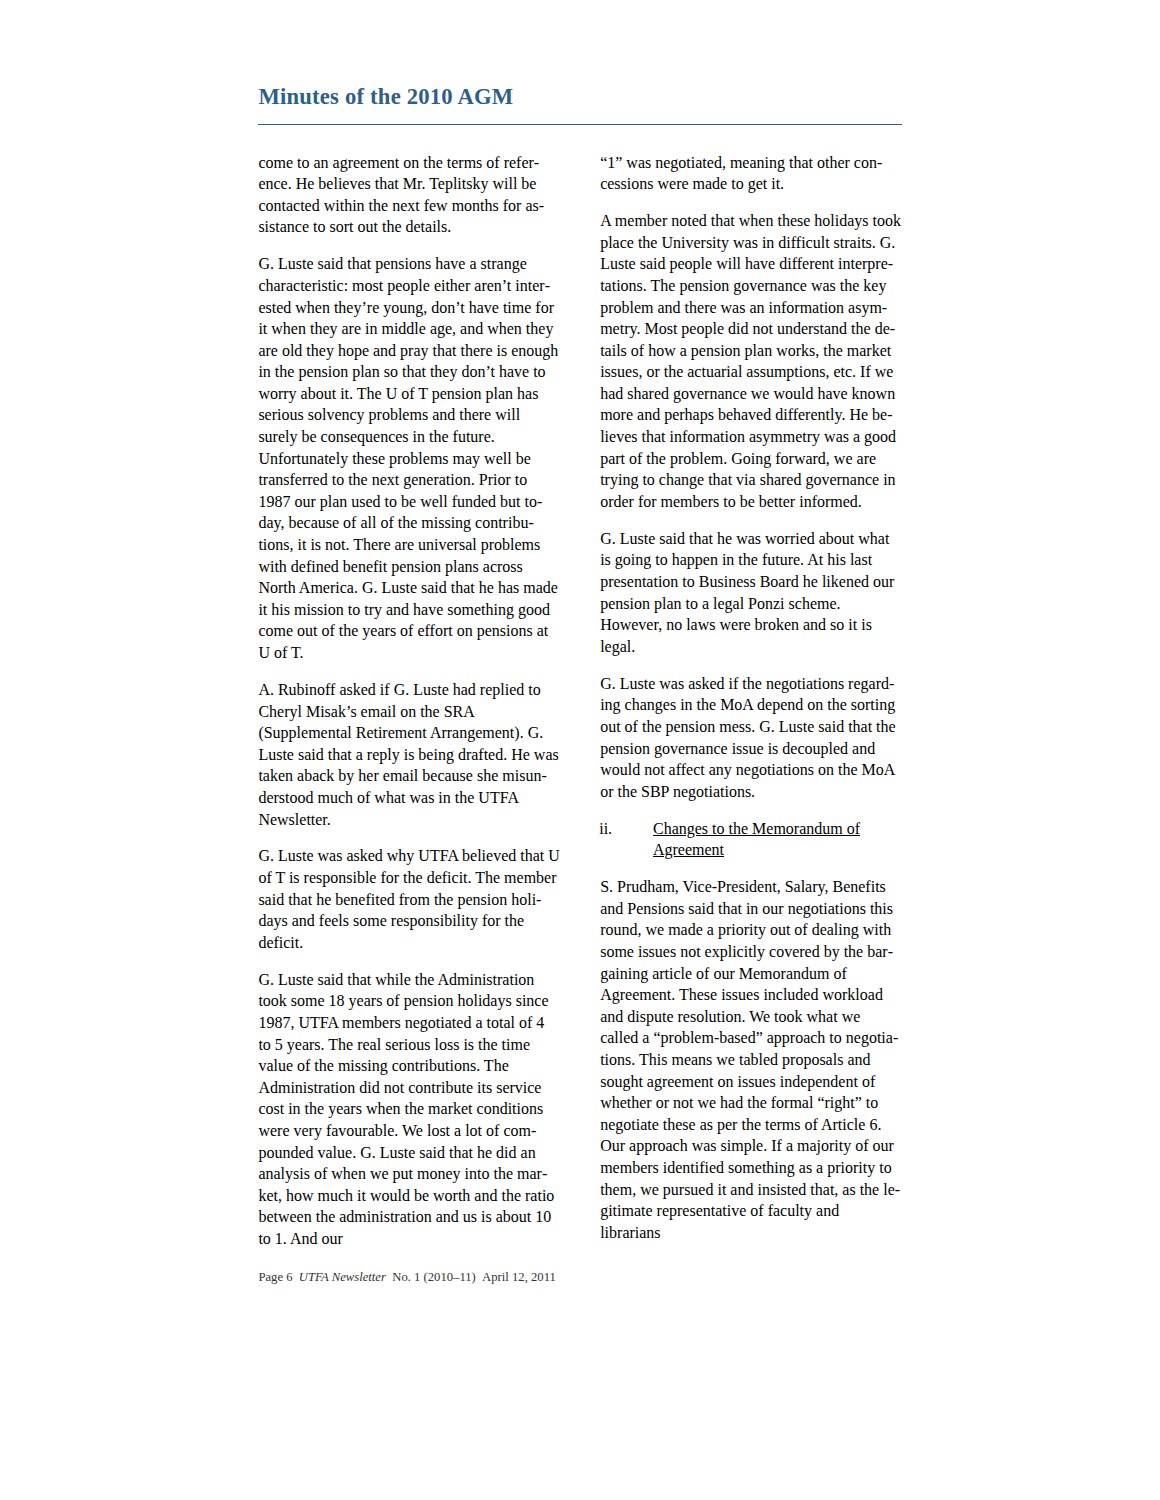Minutes of the 2010 AGM
come to an agreement on the terms of reference. He believes that Mr. Teplitsky will be contacted within the next few months for assistance to sort out the details.
G. Luste said that pensions have a strange characteristic: most people either aren’t interested when they’re young, don’t have time for it when they are in middle age, and when they are old they hope and pray that there is enough in the pension plan so that they don’t have to worry about it. The U of T pension plan has serious solvency problems and there will surely be consequences in the future. Unfortunately these problems may well be transferred to the next generation. Prior to 1987 our plan used to be well funded but today, because of all of the missing contributions, it is not. There are universal problems with defined benefit pension plans across North America. G. Luste said that he has made it his mission to try and have something good come out of the years of effort on pensions at U of T.
A. Rubinoff asked if G. Luste had replied to Cheryl Misak’s email on the SRA (Supplemental Retirement Arrangement). G. Luste said that a reply is being drafted. He was taken aback by her email because she misunderstood much of what was in the UTFA Newsletter.
G. Luste was asked why UTFA believed that U of T is responsible for the deficit. The member said that he benefited from the pension holidays and feels some responsibility for the deficit.
G. Luste said that while the Administration took some 18 years of pension holidays since 1987, UTFA members negotiated a total of 4 to 5 years. The real serious loss is the time value of the missing contributions. The Administration did not contribute its service cost in the years when the market conditions were very favourable. We lost a lot of compounded value. G. Luste said that he did an analysis of when we put money into the market, how much it would be worth and the ratio between the administration and us is about 10 to 1. And our
“1” was negotiated, meaning that other concessions were made to get it.
A member noted that when these holidays took place the University was in difficult straits. G. Luste said people will have different interpretations. The pension governance was the key problem and there was an information asymmetry. Most people did not understand the details of how a pension plan works, the market issues, or the actuarial assumptions, etc. If we had shared governance we would have known more and perhaps behaved differently. He believes that information asymmetry was a good part of the problem. Going forward, we are trying to change that via shared governance in order for members to be better informed.
G. Luste said that he was worried about what is going to happen in the future. At his last presentation to Business Board he likened our pension plan to a legal Ponzi scheme. However, no laws were broken and so it is legal.
G. Luste was asked if the negotiations regarding changes in the MoA depend on the sorting out of the pension mess. G. Luste said that the pension governance issue is decoupled and would not affect any negotiations on the MoA or the SBP negotiations.
ii. Changes to the Memorandum of Agreement
S. Prudham, Vice-President, Salary, Benefits and Pensions said that in our negotiations this round, we made a priority out of dealing with some issues not explicitly covered by the bargaining article of our Memorandum of Agreement. These issues included workload and dispute resolution. We took what we called a “problem-based” approach to negotiations. This means we tabled proposals and sought agreement on issues independent of whether or not we had the formal “right” to negotiate these as per the terms of Article 6. Our approach was simple. If a majority of our members identified something as a priority to them, we pursued it and insisted that, as the legitimate representative of faculty and librarians
Page 6 UTFA Newsletter No. 1 (2010–11) April 12, 2011